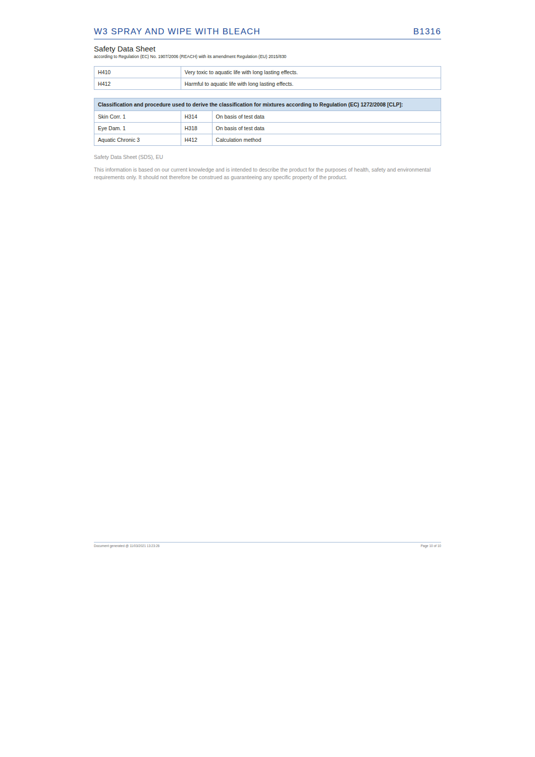W3 SPRAY AND WIPE WITH BLEACH
B1316
Safety Data Sheet
according to Regulation (EC) No. 1907/2006 (REACH) with its amendment Regulation (EU) 2015/830
| H410 | Very toxic to aquatic life with long lasting effects. |
| H412 | Harmful to aquatic life with long lasting effects. |
| Classification and procedure used to derive the classification for mixtures according to Regulation (EC) 1272/2008 [CLP]: |
| --- |
| Skin Corr. 1 | H314 | On basis of test data |
| Eye Dam. 1 | H318 | On basis of test data |
| Aquatic Chronic 3 | H412 | Calculation method |
Safety Data Sheet (SDS), EU
This information is based on our current knowledge and is intended to describe the product for the purposes of health, safety and environmental requirements only. It should not therefore be construed as guaranteeing any specific property of the product.
Document generated @ 11/03/2021 13:23:26
Page 10 of 10